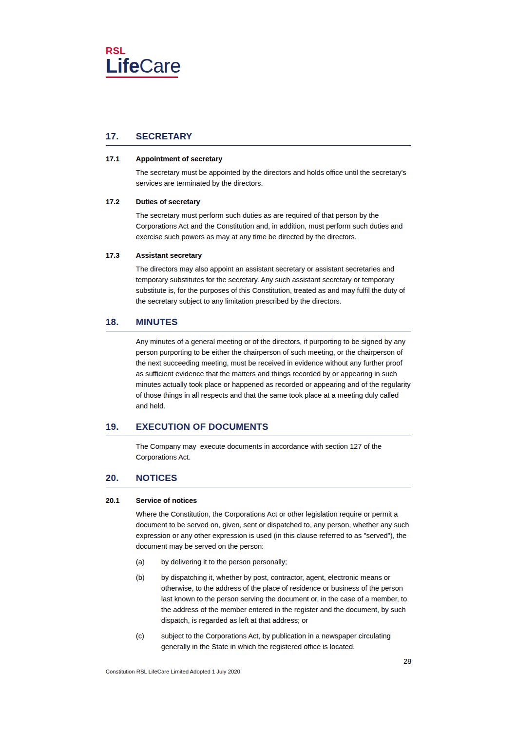RSL
Life Care
17. SECRETARY
17.1 Appointment of secretary
The secretary must be appointed by the directors and holds office until the secretary's services are terminated by the directors.
17.2 Duties of secretary
The secretary must perform such duties as are required of that person by the Corporations Act and the Constitution and, in addition, must perform such duties and exercise such powers as may at any time be directed by the directors.
17.3 Assistant secretary
The directors may also appoint an assistant secretary or assistant secretaries and temporary substitutes for the secretary. Any such assistant secretary or temporary substitute is, for the purposes of this Constitution, treated as and may fulfil the duty of the secretary subject to any limitation prescribed by the directors.
18. MINUTES
Any minutes of a general meeting or of the directors, if purporting to be signed by any person purporting to be either the chairperson of such meeting, or the chairperson of the next succeeding meeting, must be received in evidence without any further proof as sufficient evidence that the matters and things recorded by or appearing in such minutes actually took place or happened as recorded or appearing and of the regularity of those things in all respects and that the same took place at a meeting duly called and held.
19. EXECUTION OF DOCUMENTS
The Company may execute documents in accordance with section 127 of the Corporations Act.
20. NOTICES
20.1 Service of notices
Where the Constitution, the Corporations Act or other legislation require or permit a document to be served on, given, sent or dispatched to, any person, whether any such expression or any other expression is used (in this clause referred to as "served"), the document may be served on the person:
(a) by delivering it to the person personally;
(b) by dispatching it, whether by post, contractor, agent, electronic means or otherwise, to the address of the place of residence or business of the person last known to the person serving the document or, in the case of a member, to the address of the member entered in the register and the document, by such dispatch, is regarded as left at that address; or
(c) subject to the Corporations Act, by publication in a newspaper circulating generally in the State in which the registered office is located.
28
Constitution RSL LifeCare Limited Adopted 1 July 2020